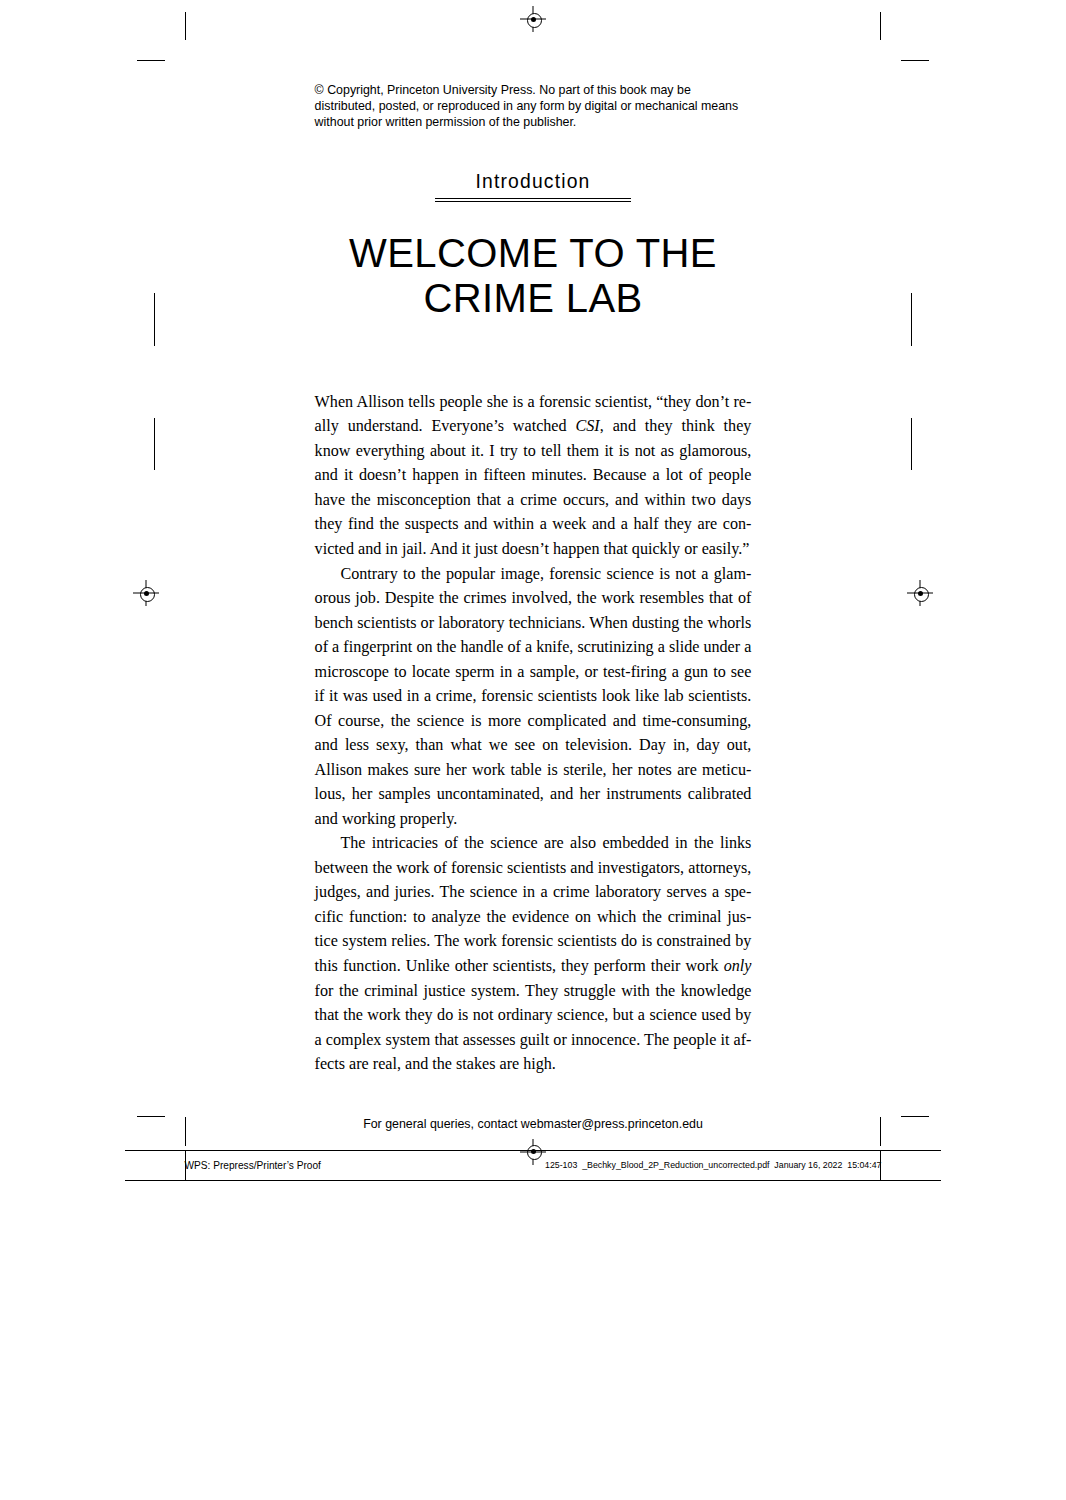© Copyright, Princeton University Press. No part of this book may be distributed, posted, or reproduced in any form by digital or mechanical means without prior written permission of the publisher.
Introduction
WELCOME TO THE
CRIME LAB
When Allison tells people she is a forensic scientist, “they don’t really understand. Everyone’s watched CSI, and they think they know everything about it. I try to tell them it is not as glamorous, and it doesn’t happen in fifteen minutes. Because a lot of people have the misconception that a crime occurs, and within two days they find the suspects and within a week and a half they are convicted and in jail. And it just doesn’t happen that quickly or easily.”
Contrary to the popular image, forensic science is not a glamorous job. Despite the crimes involved, the work resembles that of bench scientists or laboratory technicians. When dusting the whorls of a fingerprint on the handle of a knife, scrutinizing a slide under a microscope to locate sperm in a sample, or test-firing a gun to see if it was used in a crime, forensic scientists look like lab scientists. Of course, the science is more complicated and time-consuming, and less sexy, than what we see on television. Day in, day out, Allison makes sure her work table is sterile, her notes are meticulous, her samples uncontaminated, and her instruments calibrated and working properly.
The intricacies of the science are also embedded in the links between the work of forensic scientists and investigators, attorneys, judges, and juries. The science in a crime laboratory serves a specific function: to analyze the evidence on which the criminal justice system relies. The work forensic scientists do is constrained by this function. Unlike other scientists, they perform their work only for the criminal justice system. They struggle with the knowledge that the work they do is not ordinary science, but a science used by a complex system that assesses guilt or innocence. The people it affects are real, and the stakes are high.
For general queries, contact webmaster@press.princeton.edu
WPS: Prepress/Printer’s Proof
125-103​ _Bechky_Blood_2P_Reduction_uncorrected.pdf January 16, 2022 15:04:47